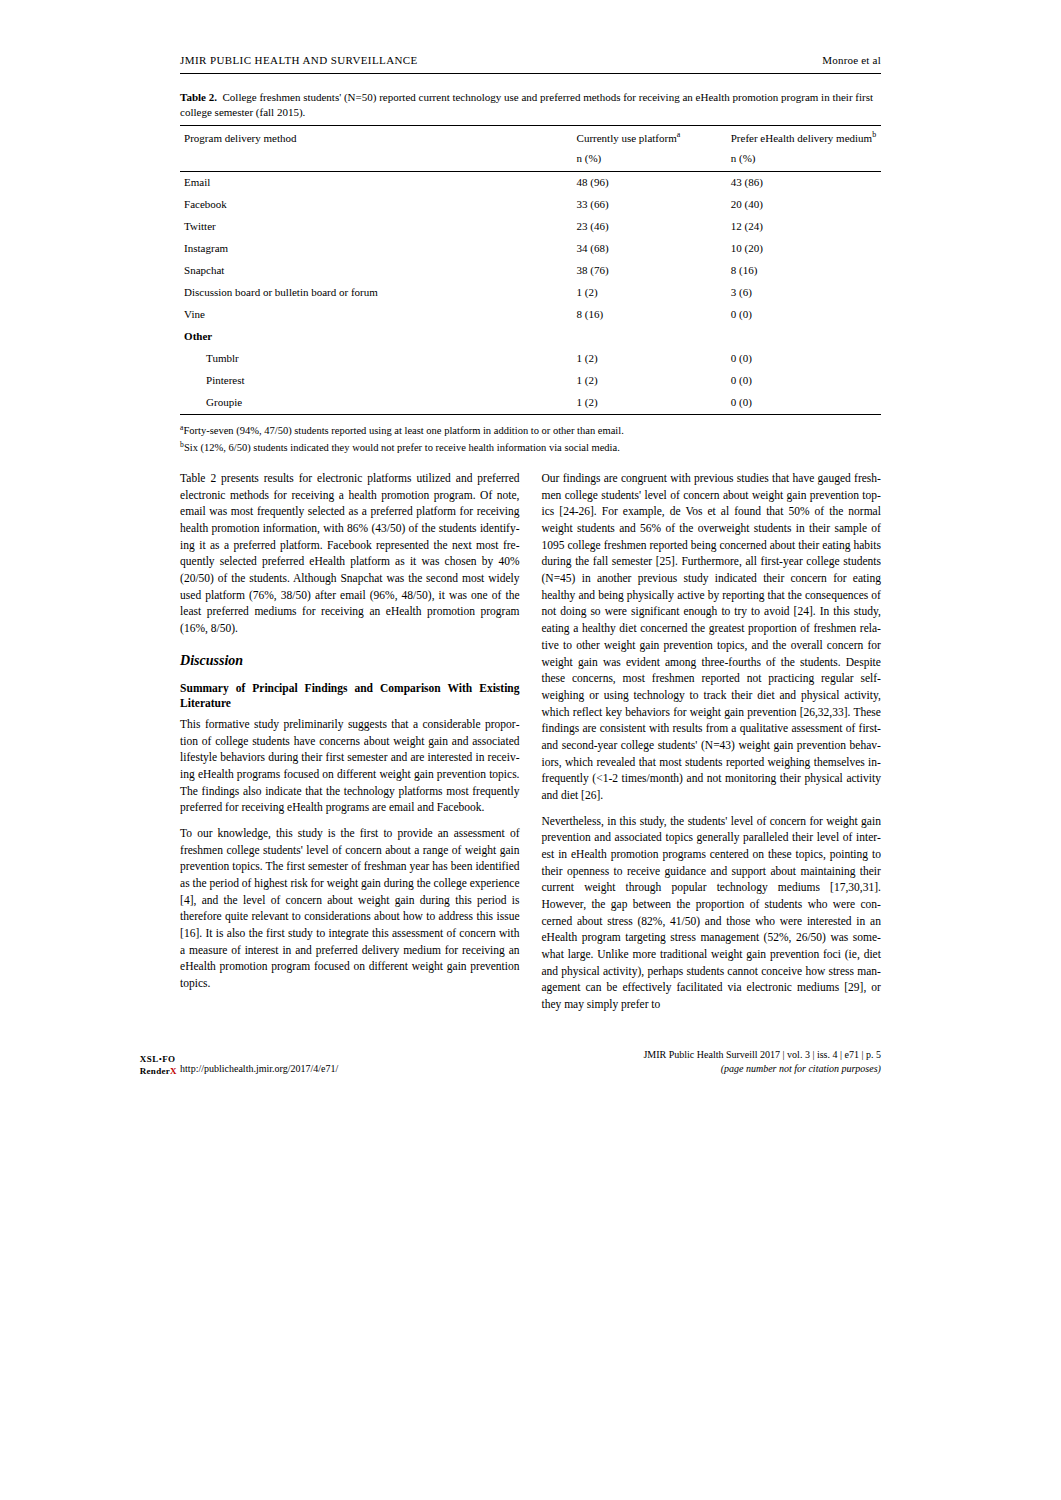JMIR PUBLIC HEALTH AND SURVEILLANCE
Monroe et al
Table 2. College freshmen students' (N=50) reported current technology use and preferred methods for receiving an eHealth promotion program in their first college semester (fall 2015).
| Program delivery method | Currently use platform a | Prefer eHealth delivery medium b |
| --- | --- | --- |
| | n (%) | n (%) |
| Email | 48 (96) | 43 (86) |
| Facebook | 33 (66) | 20 (40) |
| Twitter | 23 (46) | 12 (24) |
| Instagram | 34 (68) | 10 (20) |
| Snapchat | 38 (76) | 8 (16) |
| Discussion board or bulletin board or forum | 1 (2) | 3 (6) |
| Vine | 8 (16) | 0 (0) |
| Other | | |
| Tumblr | 1 (2) | 0 (0) |
| Pinterest | 1 (2) | 0 (0) |
| Groupie | 1 (2) | 0 (0) |
aForty-seven (94%, 47/50) students reported using at least one platform in addition to or other than email.
bSix (12%, 6/50) students indicated they would not prefer to receive health information via social media.
Table 2 presents results for electronic platforms utilized and preferred electronic methods for receiving a health promotion program. Of note, email was most frequently selected as a preferred platform for receiving health promotion information, with 86% (43/50) of the students identifying it as a preferred platform. Facebook represented the next most frequently selected preferred eHealth platform as it was chosen by 40% (20/50) of the students. Although Snapchat was the second most widely used platform (76%, 38/50) after email (96%, 48/50), it was one of the least preferred mediums for receiving an eHealth promotion program (16%, 8/50).
Discussion
Summary of Principal Findings and Comparison With Existing Literature
This formative study preliminarily suggests that a considerable proportion of college students have concerns about weight gain and associated lifestyle behaviors during their first semester and are interested in receiving eHealth programs focused on different weight gain prevention topics. The findings also indicate that the technology platforms most frequently preferred for receiving eHealth programs are email and Facebook.
To our knowledge, this study is the first to provide an assessment of freshmen college students' level of concern about a range of weight gain prevention topics. The first semester of freshman year has been identified as the period of highest risk for weight gain during the college experience [4], and the level of concern about weight gain during this period is therefore quite relevant to considerations about how to address this issue [16]. It is also the first study to integrate this assessment of concern with a measure of interest in and preferred delivery medium for receiving an eHealth promotion program focused on different weight gain prevention topics.
Our findings are congruent with previous studies that have gauged freshmen college students' level of concern about weight gain prevention topics [24-26]. For example, de Vos et al found that 50% of the normal weight students and 56% of the overweight students in their sample of 1095 college freshmen reported being concerned about their eating habits during the fall semester [25]. Furthermore, all first-year college students (N=45) in another previous study indicated their concern for eating healthy and being physically active by reporting that the consequences of not doing so were significant enough to try to avoid [24]. In this study, eating a healthy diet concerned the greatest proportion of freshmen relative to other weight gain prevention topics, and the overall concern for weight gain was evident among three-fourths of the students. Despite these concerns, most freshmen reported not practicing regular self-weighing or using technology to track their diet and physical activity, which reflect key behaviors for weight gain prevention [26,32,33]. These findings are consistent with results from a qualitative assessment of first- and second-year college students' (N=43) weight gain prevention behaviors, which revealed that most students reported weighing themselves infrequently (<1-2 times/month) and not monitoring their physical activity and diet [26].
Nevertheless, in this study, the students' level of concern for weight gain prevention and associated topics generally paralleled their level of interest in eHealth promotion programs centered on these topics, pointing to their openness to receive guidance and support about maintaining their current weight through popular technology mediums [17,30,31]. However, the gap between the proportion of students who were concerned about stress (82%, 41/50) and those who were interested in an eHealth program targeting stress management (52%, 26/50) was somewhat large. Unlike more traditional weight gain prevention foci (ie, diet and physical activity), perhaps students cannot conceive how stress management can be effectively facilitated via electronic mediums [29], or they may simply prefer to
http://publichealth.jmir.org/2017/4/e71/
JMIR Public Health Surveill 2017 | vol. 3 | iss. 4 | e71 | p. 5
(page number not for citation purposes)
XSL•FO
Render X